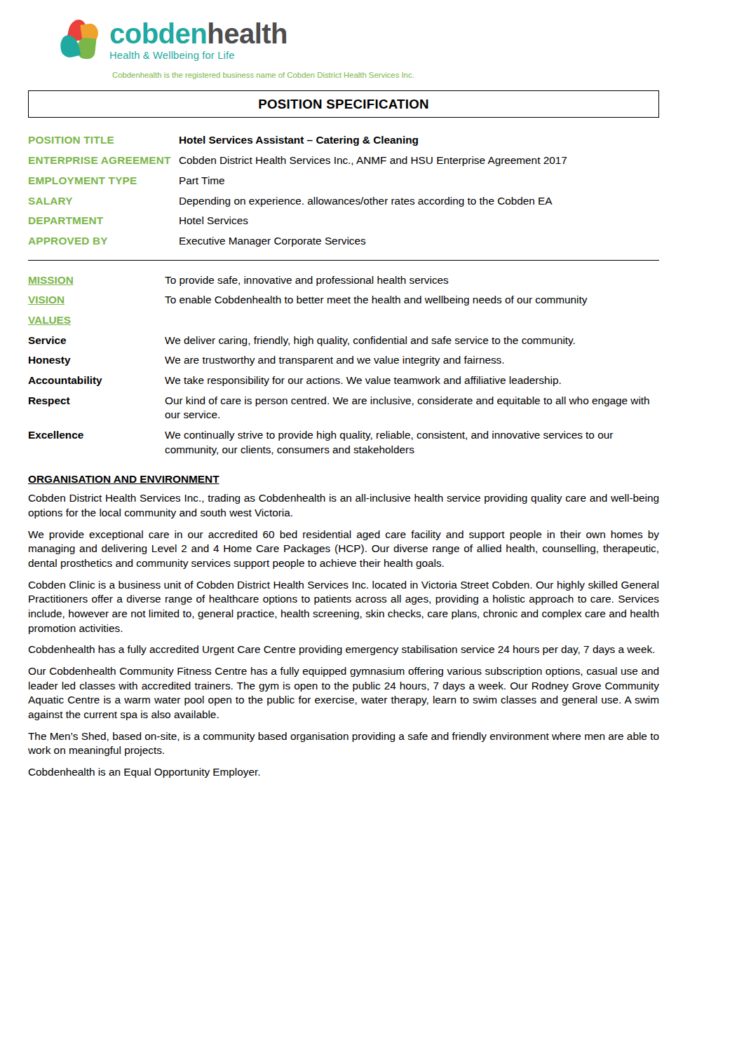cobden health
Health & Wellbeing for Life
Cobdenhealth is the registered business name of Cobden District Health Services Inc.
POSITION SPECIFICATION
| POSITION TITLE | Hotel Services Assistant – Catering & Cleaning |
| ENTERPRISE AGREEMENT | Cobden District Health Services Inc., ANMF and HSU Enterprise Agreement 2017 |
| EMPLOYMENT TYPE | Part Time |
| SALARY | Depending on experience. allowances/other rates according to the Cobden EA |
| DEPARTMENT | Hotel Services |
| APPROVED BY | Executive Manager Corporate Services |
| MISSION | To provide safe, innovative and professional health services |
| VISION | To enable Cobdenhealth to better meet the health and wellbeing needs of our community |
| VALUES | |
| Service | We deliver caring, friendly, high quality, confidential and safe service to the community. |
| Honesty | We are trustworthy and transparent and we value integrity and fairness. |
| Accountability | We take responsibility for our actions. We value teamwork and affiliative leadership. |
| Respect | Our kind of care is person centred. We are inclusive, considerate and equitable to all who engage with our service. |
| Excellence | We continually strive to provide high quality, reliable, consistent, and innovative services to our community, our clients, consumers and stakeholders |
ORGANISATION AND ENVIRONMENT
Cobden District Health Services Inc., trading as Cobdenhealth is an all-inclusive health service providing quality care and well-being options for the local community and south west Victoria.
We provide exceptional care in our accredited 60 bed residential aged care facility and support people in their own homes by managing and delivering Level 2 and 4 Home Care Packages (HCP). Our diverse range of allied health, counselling, therapeutic, dental prosthetics and community services support people to achieve their health goals.
Cobden Clinic is a business unit of Cobden District Health Services Inc. located in Victoria Street Cobden. Our highly skilled General Practitioners offer a diverse range of healthcare options to patients across all ages, providing a holistic approach to care. Services include, however are not limited to, general practice, health screening, skin checks, care plans, chronic and complex care and health promotion activities.
Cobdenhealth has a fully accredited Urgent Care Centre providing emergency stabilisation service 24 hours per day, 7 days a week.
Our Cobdenhealth Community Fitness Centre has a fully equipped gymnasium offering various subscription options, casual use and leader led classes with accredited trainers. The gym is open to the public 24 hours, 7 days a week. Our Rodney Grove Community Aquatic Centre is a warm water pool open to the public for exercise, water therapy, learn to swim classes and general use. A swim against the current spa is also available.
The Men’s Shed, based on-site, is a community based organisation providing a safe and friendly environment where men are able to work on meaningful projects.
Cobdenhealth is an Equal Opportunity Employer.